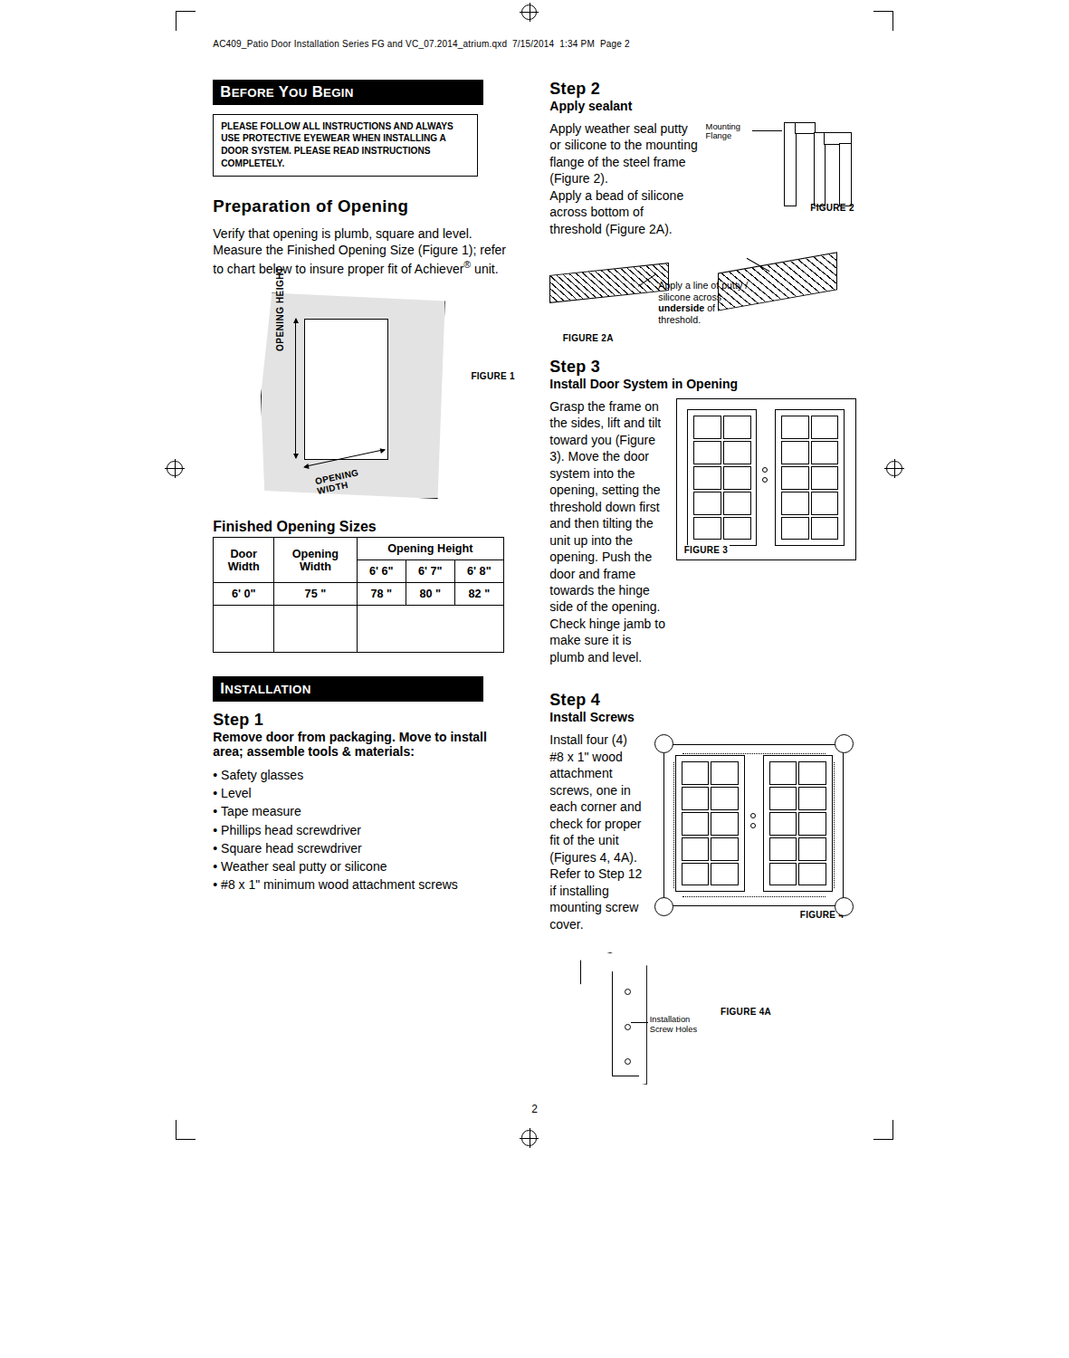AC409_Patio Door Installation Series FG and VC_07.2014_atrium.qxd 7/15/2014 1:34 PM Page 2
BEFORE YOU BEGIN
PLEASE FOLLOW ALL INSTRUCTIONS AND ALWAYS USE PROTECTIVE EYEWEAR WHEN INSTALLING A DOOR SYSTEM. PLEASE READ INSTRUCTIONS COMPLETELY.
Preparation of Opening
Verify that opening is plumb, square and level. Measure the Finished Opening Size (Figure 1); refer to chart below to insure proper fit of Achiever® unit.
OPENING HEIGHT
OPENING
WIDTH
FIGURE 1
Finished Opening Sizes
| Door Width | Opening Width | Opening Height |
| 6' 6" | 6' 7" | 6' 8" |
| 6' 0" | 75 " | 78 " | 80 " | 82 " |
INSTALLATION
Step 1
Remove door from packaging. Move to install area; assemble tools & materials:
Safety glasses
Level
Tape measure
Phillips head screwdriver
Square head screwdriver
Weather seal putty or silicone
#8 x 1" minimum wood attachment screws
Step 2
Apply sealant
Apply weather seal putty or silicone to the mounting flange of the steel frame (Figure 2).
Apply a bead of silicone across bottom of threshold (Figure 2A).
Mounting
Flange
FIGURE 2
Apply a line of putty / silicone across underside of threshold.
FIGURE 2A
Step 3
Install Door System in Opening
Grasp the frame on the sides, lift and tilt toward you (Figure 3). Move the door system into the opening, setting the threshold down first and then tilting the unit up into the opening. Push the door and frame towards the hinge side of the opening. Check hinge jamb to make sure it is plumb and level.
FIGURE 3
Step 4
Install Screws
Install four (4) #8 x 1" wood attachment screws, one in each corner and check for proper fit of the unit (Figures 4, 4A). Refer to Step 12 if installing mounting screw cover.
FIGURE 4
Installation
Screw Holes
FIGURE 4A
2